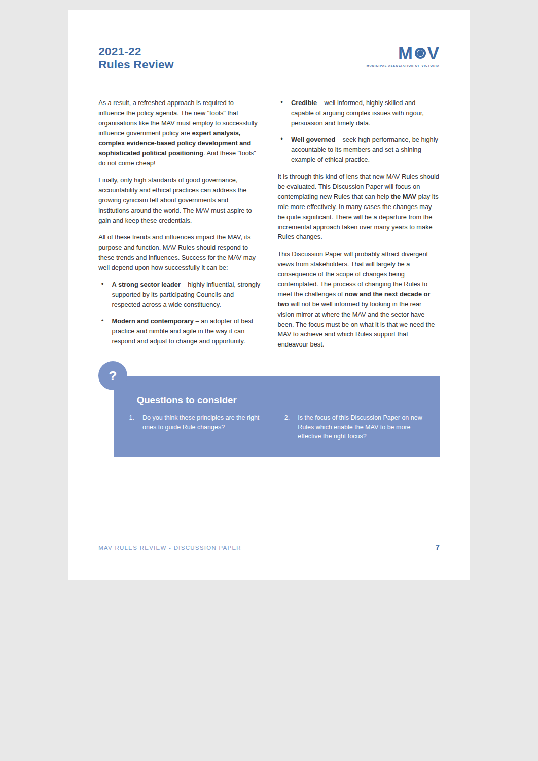2021-22
Rules Review
M V
Municipal Association of Victoria
As a result, a refreshed approach is required to influence the policy agenda. The new "tools" that organisations like the MAV must employ to successfully influence government policy are expert analysis, complex evidence-based policy development and sophisticated political positioning. And these "tools" do not come cheap!
Finally, only high standards of good governance, accountability and ethical practices can address the growing cynicism felt about governments and institutions around the world. The MAV must aspire to gain and keep these credentials.
All of these trends and influences impact the MAV, its purpose and function. MAV Rules should respond to these trends and influences. Success for the MAV may well depend upon how successfully it can be:
A strong sector leader – highly influential, strongly supported by its participating Councils and respected across a wide constituency.
Modern and contemporary – an adopter of best practice and nimble and agile in the way it can respond and adjust to change and opportunity.
Credible – well informed, highly skilled and capable of arguing complex issues with rigour, persuasion and timely data.
Well governed – seek high performance, be highly accountable to its members and set a shining example of ethical practice.
It is through this kind of lens that new MAV Rules should be evaluated. This Discussion Paper will focus on contemplating new Rules that can help the MAV play its role more effectively. In many cases the changes may be quite significant. There will be a departure from the incremental approach taken over many years to make Rules changes.
This Discussion Paper will probably attract divergent views from stakeholders. That will largely be a consequence of the scope of changes being contemplated. The process of changing the Rules to meet the challenges of now and the next decade or two will not be well informed by looking in the rear vision mirror at where the MAV and the sector have been. The focus must be on what it is that we need the MAV to achieve and which Rules support that endeavour best.
?
Questions to consider
Do you think these principles are the right ones to guide Rule changes?
Is the focus of this Discussion Paper on new Rules which enable the MAV to be more effective the right focus?
MAV Rules Review - Discussion Paper
7